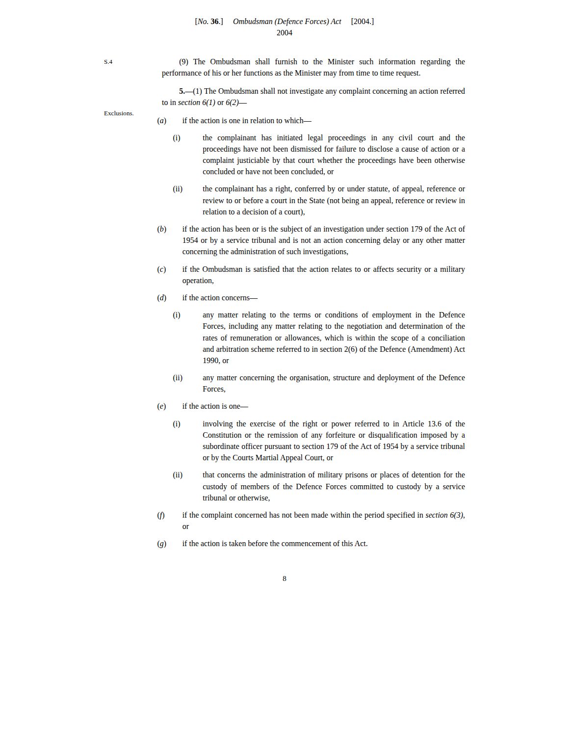[No. 36.] Ombudsman (Defence Forces) Act [2004.] 2004
S.4
Exclusions.
(9) The Ombudsman shall furnish to the Minister such information regarding the performance of his or her functions as the Minister may from time to time request.
5.—(1) The Ombudsman shall not investigate any complaint concerning an action referred to in section 6(1) or 6(2)—
(a) if the action is one in relation to which—
(i) the complainant has initiated legal proceedings in any civil court and the proceedings have not been dismissed for failure to disclose a cause of action or a complaint justiciable by that court whether the proceedings have been otherwise concluded or have not been concluded, or
(ii) the complainant has a right, conferred by or under statute, of appeal, reference or review to or before a court in the State (not being an appeal, reference or review in relation to a decision of a court),
(b) if the action has been or is the subject of an investigation under section 179 of the Act of 1954 or by a service tribunal and is not an action concerning delay or any other matter concerning the administration of such investigations,
(c) if the Ombudsman is satisfied that the action relates to or affects security or a military operation,
(d) if the action concerns—
(i) any matter relating to the terms or conditions of employment in the Defence Forces, including any matter relating to the negotiation and determination of the rates of remuneration or allowances, which is within the scope of a conciliation and arbitration scheme referred to in section 2(6) of the Defence (Amendment) Act 1990, or
(ii) any matter concerning the organisation, structure and deployment of the Defence Forces,
(e) if the action is one—
(i) involving the exercise of the right or power referred to in Article 13.6 of the Constitution or the remission of any forfeiture or disqualification imposed by a subordinate officer pursuant to section 179 of the Act of 1954 by a service tribunal or by the Courts Martial Appeal Court, or
(ii) that concerns the administration of military prisons or places of detention for the custody of members of the Defence Forces committed to custody by a service tribunal or otherwise,
(f) if the complaint concerned has not been made within the period specified in section 6(3), or
(g) if the action is taken before the commencement of this Act.
8